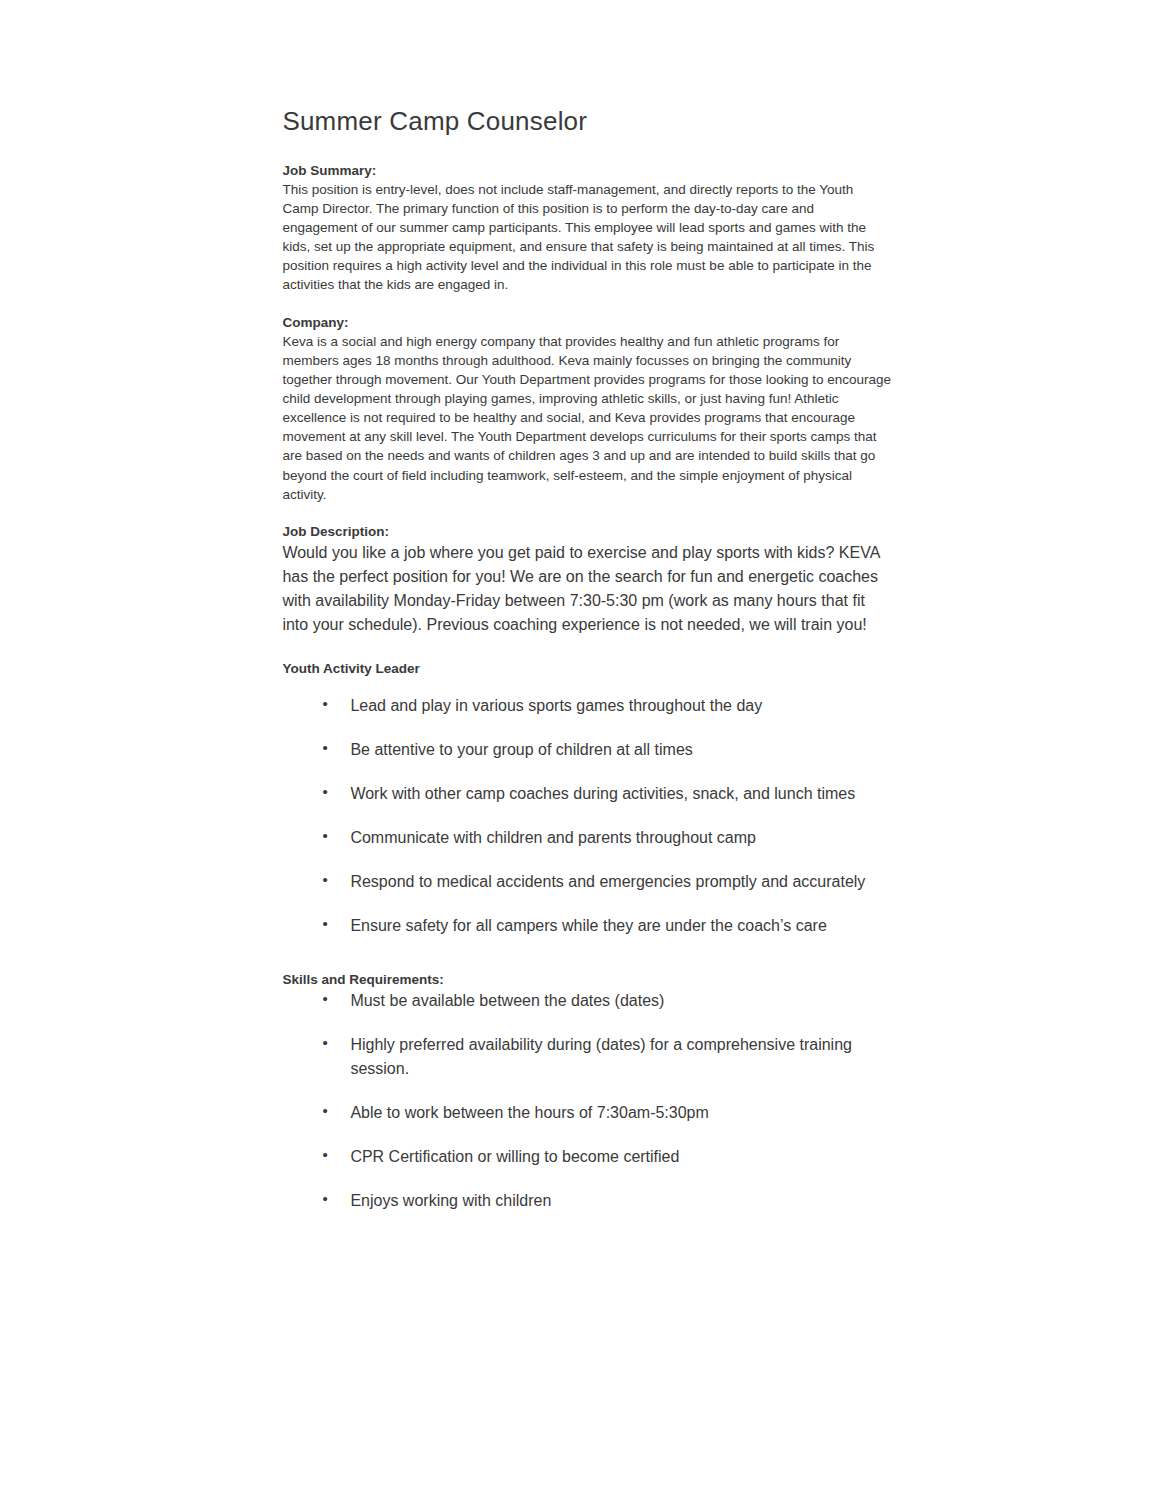Summer Camp Counselor
Job Summary:
This position is entry-level, does not include staff-management, and directly reports to the Youth Camp Director. The primary function of this position is to perform the day-to-day care and engagement of our summer camp participants. This employee will lead sports and games with the kids, set up the appropriate equipment, and ensure that safety is being maintained at all times. This position requires a high activity level and the individual in this role must be able to participate in the activities that the kids are engaged in.
Company:
Keva is a social and high energy company that provides healthy and fun athletic programs for members ages 18 months through adulthood. Keva mainly focusses on bringing the community together through movement. Our Youth Department provides programs for those looking to encourage child development through playing games, improving athletic skills, or just having fun! Athletic excellence is not required to be healthy and social, and Keva provides programs that encourage movement at any skill level. The Youth Department develops curriculums for their sports camps that are based on the needs and wants of children ages 3 and up and are intended to build skills that go beyond the court of field including teamwork, self-esteem, and the simple enjoyment of physical activity.
Job Description:
Would you like a job where you get paid to exercise and play sports with kids? KEVA has the perfect position for you! We are on the search for fun and energetic coaches with availability Monday-Friday between 7:30-5:30 pm (work as many hours that fit into your schedule). Previous coaching experience is not needed, we will train you!
Youth Activity Leader
Lead and play in various sports games throughout the day
Be attentive to your group of children at all times
Work with other camp coaches during activities, snack, and lunch times
Communicate with children and parents throughout camp
Respond to medical accidents and emergencies promptly and accurately
Ensure safety for all campers while they are under the coach’s care
Skills and Requirements:
Must be available between the dates (dates)
Highly preferred availability during (dates) for a comprehensive training session.
Able to work between the hours of 7:30am-5:30pm
CPR Certification or willing to become certified
Enjoys working with children